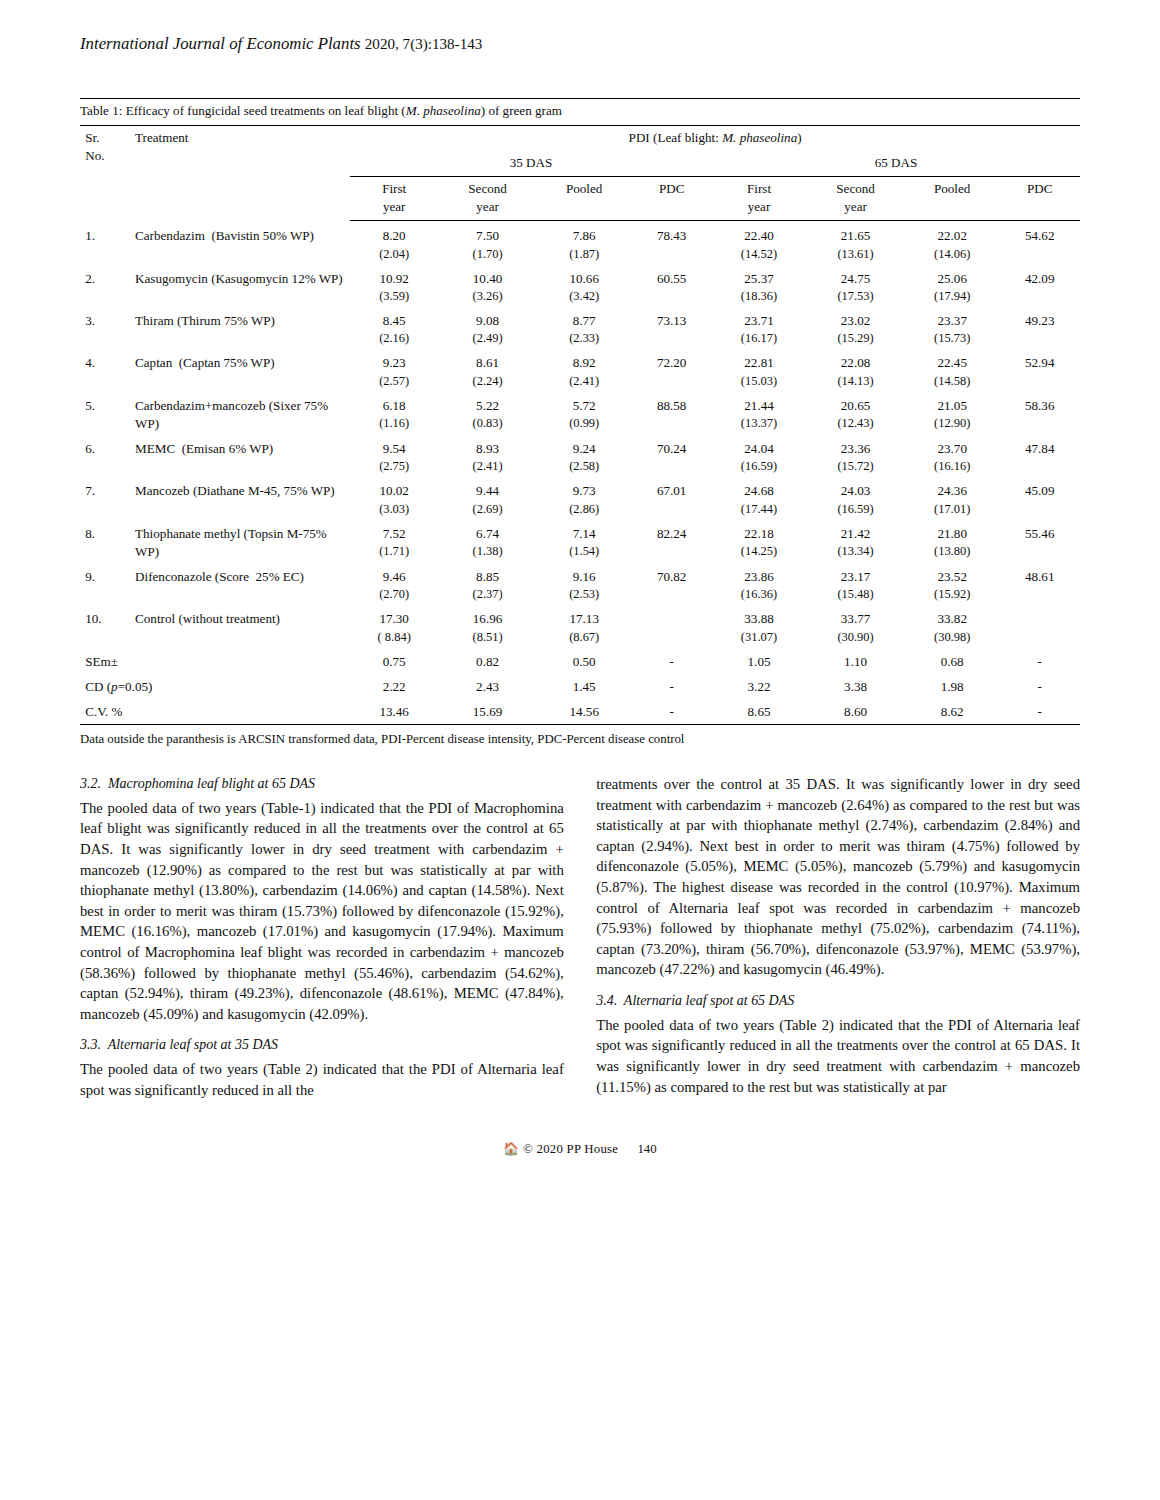International Journal of Economic Plants 2020, 7(3):138-143
Table 1: Efficacy of fungicidal seed treatments on leaf blight ( M. phaseolina ) of green gram
| Sr. No. | Treatment | PDI (Leaf blight: M. phaseolina ) |
| --- | --- | --- |
| 35 DAS | 65 DAS |
| First year | Second year | Pooled | PDC | First year | Second year | Pooled | PDC |
| 1. | Carbendazim (Bavistin 50% WP) | 8.20 (2.04) | 7.50 (1.70) | 7.86 (1.87) | 78.43 | 22.40 (14.52) | 21.65 (13.61) | 22.02 (14.06) | 54.62 |
| 2. | Kasugomycin (Kasugomycin 12% WP) | 10.92 (3.59) | 10.40 (3.26) | 10.66 (3.42) | 60.55 | 25.37 (18.36) | 24.75 (17.53) | 25.06 (17.94) | 42.09 |
| 3. | Thiram (Thirum 75% WP) | 8.45 (2.16) | 9.08 (2.49) | 8.77 (2.33) | 73.13 | 23.71 (16.17) | 23.02 (15.29) | 23.37 (15.73) | 49.23 |
| 4. | Captan (Captan 75% WP) | 9.23 (2.57) | 8.61 (2.24) | 8.92 (2.41) | 72.20 | 22.81 (15.03) | 22.08 (14.13) | 22.45 (14.58) | 52.94 |
| 5. | Carbendazim+mancozeb (Sixer 75% WP) | 6.18 (1.16) | 5.22 (0.83) | 5.72 (0.99) | 88.58 | 21.44 (13.37) | 20.65 (12.43) | 21.05 (12.90) | 58.36 |
| 6. | MEMC (Emisan 6% WP) | 9.54 (2.75) | 8.93 (2.41) | 9.24 (2.58) | 70.24 | 24.04 (16.59) | 23.36 (15.72) | 23.70 (16.16) | 47.84 |
| 7. | Mancozeb (Diathane M-45, 75% WP) | 10.02 (3.03) | 9.44 (2.69) | 9.73 (2.86) | 67.01 | 24.68 (17.44) | 24.03 (16.59) | 24.36 (17.01) | 45.09 |
| 8. | Thiophanate methyl (Topsin M-75% WP) | 7.52 (1.71) | 6.74 (1.38) | 7.14 (1.54) | 82.24 | 22.18 (14.25) | 21.42 (13.34) | 21.80 (13.80) | 55.46 |
| 9. | Difenconazole (Score 25% EC) | 9.46 (2.70) | 8.85 (2.37) | 9.16 (2.53) | 70.82 | 23.86 (16.36) | 23.17 (15.48) | 23.52 (15.92) | 48.61 |
| 10. | Control (without treatment) | 17.30 ( 8.84) | 16.96 (8.51) | 17.13 (8.67) | | 33.88 (31.07) | 33.77 (30.90) | 33.82 (30.98) | |
| SEm± | 0.75 | 0.82 | 0.50 | - | 1.05 | 1.10 | 0.68 | - |
| CD ( p =0.05) | 2.22 | 2.43 | 1.45 | - | 3.22 | 3.38 | 1.98 | - |
| C.V. % | 13.46 | 15.69 | 14.56 | - | 8.65 | 8.60 | 8.62 | - |
Data outside the paranthesis is ARCSIN transformed data, PDI-Percent disease intensity, PDC-Percent disease control
3.2. Macrophomina leaf blight at 65 DAS
The pooled data of two years (Table-1) indicated that the PDI of Macrophomina leaf blight was significantly reduced in all the treatments over the control at 65 DAS. It was significantly lower in dry seed treatment with carbendazim + mancozeb (12.90%) as compared to the rest but was statistically at par with thiophanate methyl (13.80%), carbendazim (14.06%) and captan (14.58%). Next best in order to merit was thiram (15.73%) followed by difenconazole (15.92%), MEMC (16.16%), mancozeb (17.01%) and kasugomycin (17.94%). Maximum control of Macrophomina leaf blight was recorded in carbendazim + mancozeb (58.36%) followed by thiophanate methyl (55.46%), carbendazim (54.62%), captan (52.94%), thiram (49.23%), difenconazole (48.61%), MEMC (47.84%), mancozeb (45.09%) and kasugomycin (42.09%).
3.3. Alternaria leaf spot at 35 DAS
The pooled data of two years (Table 2) indicated that the PDI of Alternaria leaf spot was significantly reduced in all the
treatments over the control at 35 DAS. It was significantly lower in dry seed treatment with carbendazim + mancozeb (2.64%) as compared to the rest but was statistically at par with thiophanate methyl (2.74%), carbendazim (2.84%) and captan (2.94%). Next best in order to merit was thiram (4.75%) followed by difenconazole (5.05%), MEMC (5.05%), mancozeb (5.79%) and kasugomycin (5.87%). The highest disease was recorded in the control (10.97%). Maximum control of Alternaria leaf spot was recorded in carbendazim + mancozeb (75.93%) followed by thiophanate methyl (75.02%), carbendazim (74.11%), captan (73.20%), thiram (56.70%), difenconazole (53.97%), MEMC (53.97%), mancozeb (47.22%) and kasugomycin (46.49%).
3.4. Alternaria leaf spot at 65 DAS
The pooled data of two years (Table 2) indicated that the PDI of Alternaria leaf spot was significantly reduced in all the treatments over the control at 65 DAS. It was significantly lower in dry seed treatment with carbendazim + mancozeb (11.15%) as compared to the rest but was statistically at par
🏠 © 2020 PP House 140